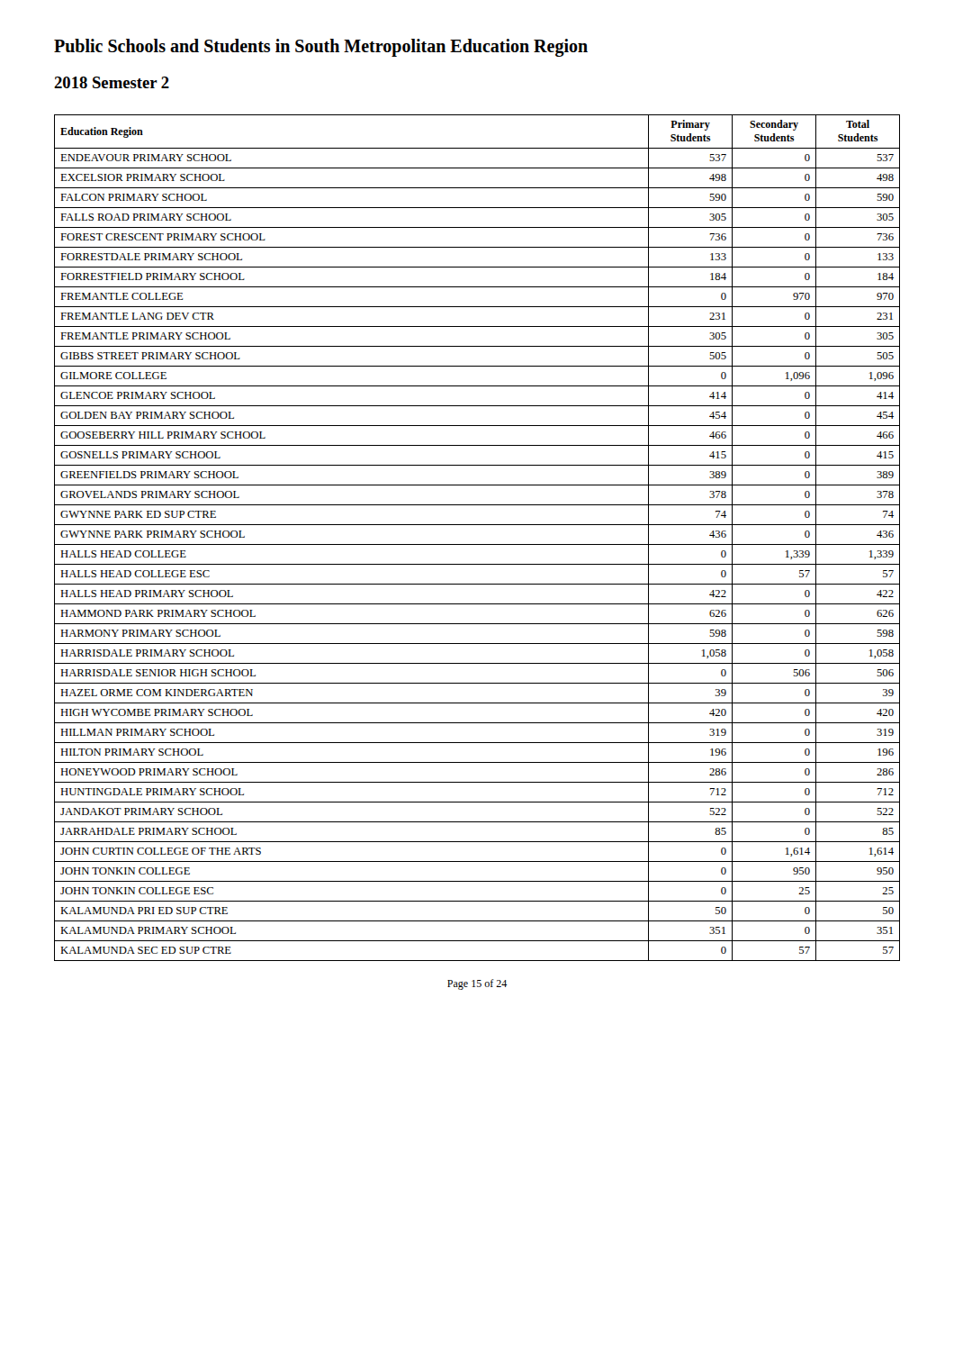Public Schools and Students in South Metropolitan Education Region
2018 Semester 2
| Education Region | Primary Students | Secondary Students | Total Students |
| --- | --- | --- | --- |
| ENDEAVOUR PRIMARY SCHOOL | 537 | 0 | 537 |
| EXCELSIOR PRIMARY SCHOOL | 498 | 0 | 498 |
| FALCON PRIMARY SCHOOL | 590 | 0 | 590 |
| FALLS ROAD PRIMARY SCHOOL | 305 | 0 | 305 |
| FOREST CRESCENT PRIMARY SCHOOL | 736 | 0 | 736 |
| FORRESTDALE PRIMARY SCHOOL | 133 | 0 | 133 |
| FORRESTFIELD PRIMARY SCHOOL | 184 | 0 | 184 |
| FREMANTLE COLLEGE | 0 | 970 | 970 |
| FREMANTLE LANG DEV CTR | 231 | 0 | 231 |
| FREMANTLE PRIMARY SCHOOL | 305 | 0 | 305 |
| GIBBS STREET PRIMARY SCHOOL | 505 | 0 | 505 |
| GILMORE COLLEGE | 0 | 1,096 | 1,096 |
| GLENCOE PRIMARY SCHOOL | 414 | 0 | 414 |
| GOLDEN BAY PRIMARY SCHOOL | 454 | 0 | 454 |
| GOOSEBERRY HILL PRIMARY SCHOOL | 466 | 0 | 466 |
| GOSNELLS PRIMARY SCHOOL | 415 | 0 | 415 |
| GREENFIELDS PRIMARY SCHOOL | 389 | 0 | 389 |
| GROVELANDS PRIMARY SCHOOL | 378 | 0 | 378 |
| GWYNNE PARK ED SUP CTRE | 74 | 0 | 74 |
| GWYNNE PARK PRIMARY SCHOOL | 436 | 0 | 436 |
| HALLS HEAD COLLEGE | 0 | 1,339 | 1,339 |
| HALLS HEAD COLLEGE ESC | 0 | 57 | 57 |
| HALLS HEAD PRIMARY SCHOOL | 422 | 0 | 422 |
| HAMMOND PARK PRIMARY SCHOOL | 626 | 0 | 626 |
| HARMONY PRIMARY SCHOOL | 598 | 0 | 598 |
| HARRISDALE PRIMARY SCHOOL | 1,058 | 0 | 1,058 |
| HARRISDALE SENIOR HIGH SCHOOL | 0 | 506 | 506 |
| HAZEL ORME COM KINDERGARTEN | 39 | 0 | 39 |
| HIGH WYCOMBE PRIMARY SCHOOL | 420 | 0 | 420 |
| HILLMAN PRIMARY SCHOOL | 319 | 0 | 319 |
| HILTON PRIMARY SCHOOL | 196 | 0 | 196 |
| HONEYWOOD PRIMARY SCHOOL | 286 | 0 | 286 |
| HUNTINGDALE PRIMARY SCHOOL | 712 | 0 | 712 |
| JANDAKOT PRIMARY SCHOOL | 522 | 0 | 522 |
| JARRAHDALE PRIMARY SCHOOL | 85 | 0 | 85 |
| JOHN CURTIN COLLEGE OF THE ARTS | 0 | 1,614 | 1,614 |
| JOHN TONKIN COLLEGE | 0 | 950 | 950 |
| JOHN TONKIN COLLEGE ESC | 0 | 25 | 25 |
| KALAMUNDA PRI ED SUP CTRE | 50 | 0 | 50 |
| KALAMUNDA PRIMARY SCHOOL | 351 | 0 | 351 |
| KALAMUNDA SEC ED SUP CTRE | 0 | 57 | 57 |
Page 15 of 24